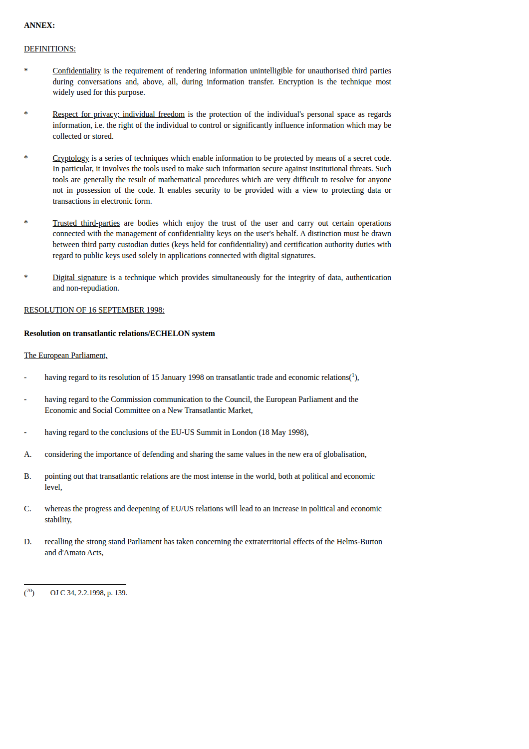ANNEX:
DEFINITIONS:
*
Confidentiality is the requirement of rendering information unintelligible for unauthorised third parties during conversations and, above, all, during information transfer. Encryption is the technique most widely used for this purpose.
*
Respect for privacy; individual freedom is the protection of the individual's personal space as regards information, i.e. the right of the individual to control or significantly influence information which may be collected or stored.
*
Cryptology is a series of techniques which enable information to be protected by means of a secret code. In particular, it involves the tools used to make such information secure against institutional threats. Such tools are generally the result of mathematical procedures which are very difficult to resolve for anyone not in possession of the code. It enables security to be provided with a view to protecting data or transactions in electronic form.
*
Trusted third-parties are bodies which enjoy the trust of the user and carry out certain operations connected with the management of confidentiality keys on the user's behalf. A distinction must be drawn between third party custodian duties (keys held for confidentiality) and certification authority duties with regard to public keys used solely in applications connected with digital signatures.
*
Digital signature is a technique which provides simultaneously for the integrity of data, authentication and non-repudiation.
RESOLUTION OF 16 SEPTEMBER 1998:
Resolution on transatlantic relations/ECHELON system
The European Parliament,
-
having regard to its resolution of 15 January 1998 on transatlantic trade and economic relations(1),
-
having regard to the Commission communication to the Council, the European Parliament and the Economic and Social Committee on a New Transatlantic Market,
-
having regard to the conclusions of the EU-US Summit in London (18 May 1998),
A.
considering the importance of defending and sharing the same values in the new era of globalisation,
B.
pointing out that transatlantic relations are the most intense in the world, both at political and economic level,
C.
whereas the progress and deepening of EU/US relations will lead to an increase in political and economic stability,
D.
recalling the strong stand Parliament has taken concerning the extraterritorial effects of the Helms-Burton and d'Amato Acts,
(70)
OJ C 34, 2.2.1998, p. 139.